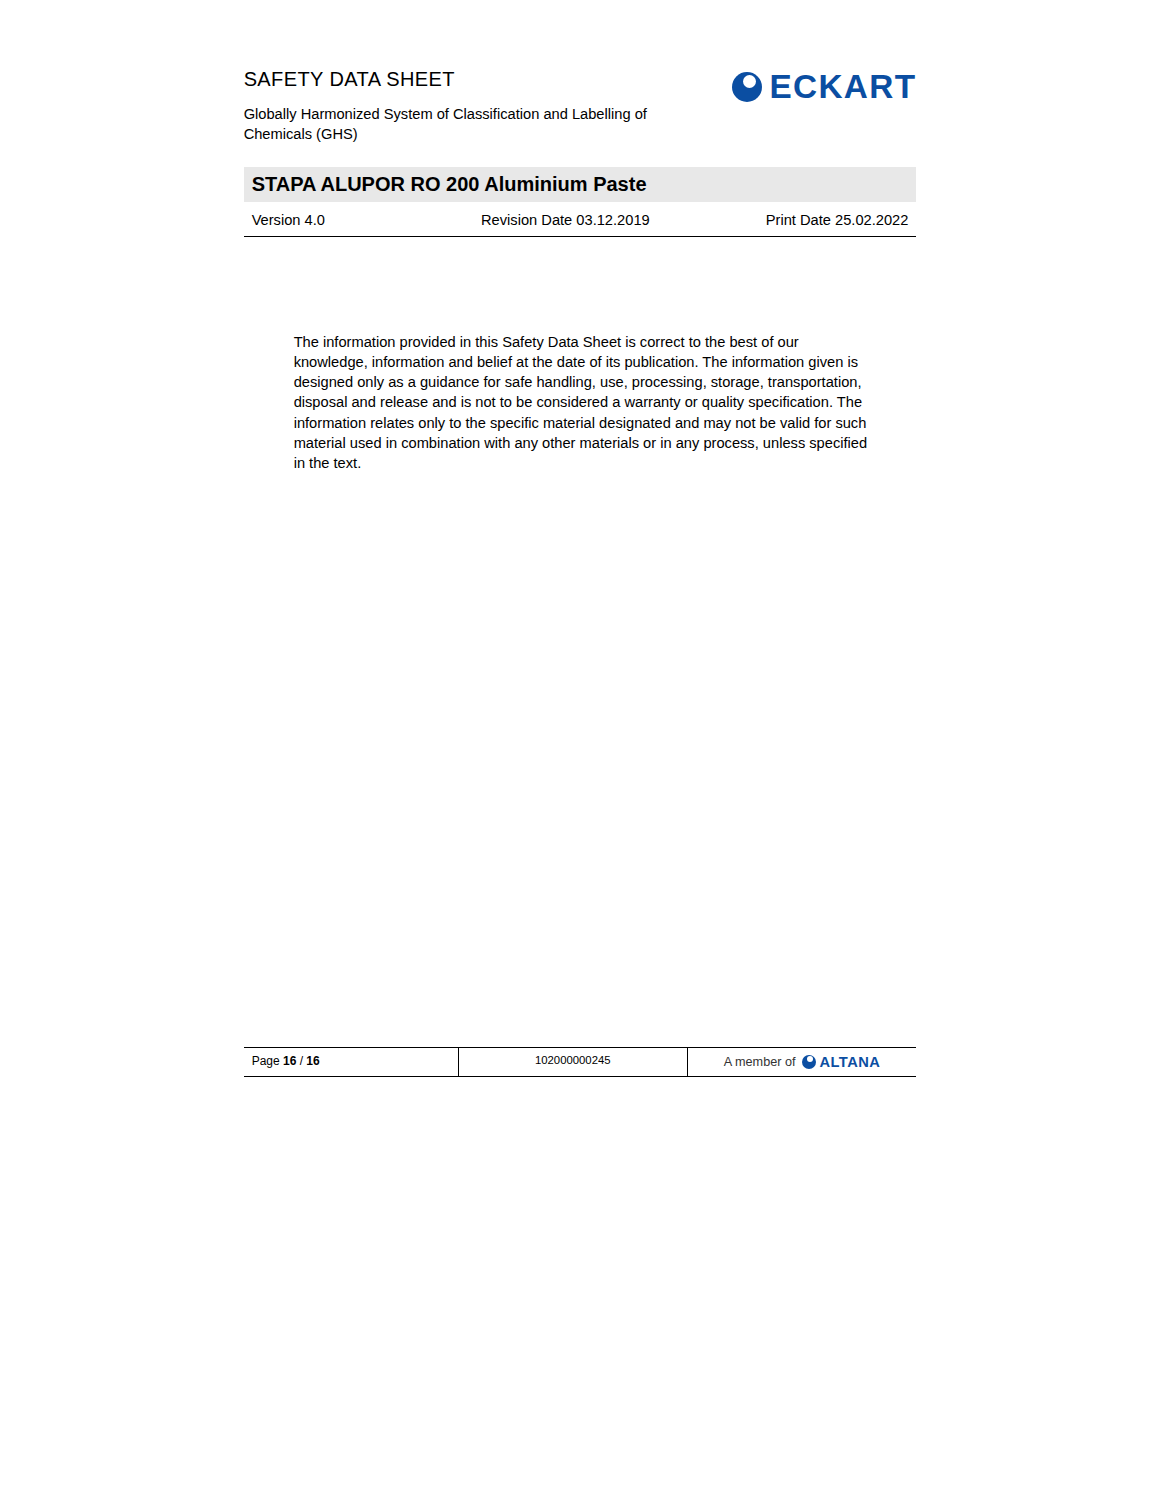SAFETY DATA SHEET
Globally Harmonized System of Classification and Labelling of
Chemicals (GHS)
ECKART
STAPA ALUPOR RO 200 Aluminium Paste
Version 4.0 Revision Date 03.12.2019 Print Date 25.02.2022
The information provided in this Safety Data Sheet is correct to the best of our knowledge, information and belief at the date of its publication. The information given is designed only as a guidance for safe handling, use, processing, storage, transportation, disposal and release and is not to be considered a warranty or quality specification. The information relates only to the specific material designated and may not be valid for such material used in combination with any other materials or in any process, unless specified in the text.
Page 16 / 16
102000000245
A member of ALTANA